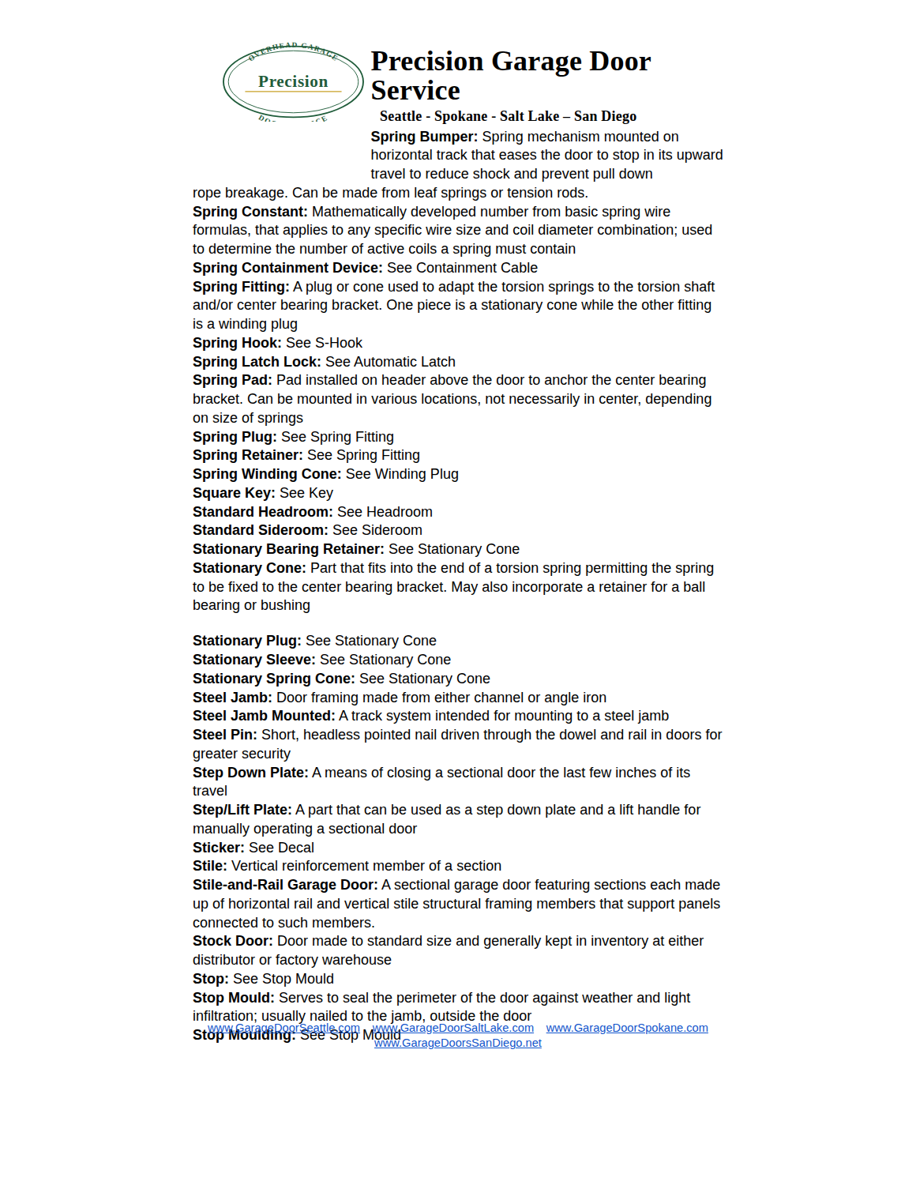OVERHEAD GARAGE DOOR SERVICE Precision
Precision Garage Door Service
Seattle - Spokane - Salt Lake – San Diego
Spring Bumper: Spring mechanism mounted on horizontal track that eases the door to stop in its upward travel to reduce shock and prevent pull down
rope breakage. Can be made from leaf springs or tension rods.
Spring Constant: Mathematically developed number from basic spring wire formulas, that applies to any specific wire size and coil diameter combination; used to determine the number of active coils a spring must contain
Spring Containment Device: See Containment Cable
Spring Fitting: A plug or cone used to adapt the torsion springs to the torsion shaft and/or center bearing bracket. One piece is a stationary cone while the other fitting is a winding plug
Spring Hook: See S-Hook
Spring Latch Lock: See Automatic Latch
Spring Pad: Pad installed on header above the door to anchor the center bearing bracket. Can be mounted in various locations, not necessarily in center, depending on size of springs
Spring Plug: See Spring Fitting
Spring Retainer: See Spring Fitting
Spring Winding Cone: See Winding Plug
Square Key: See Key
Standard Headroom: See Headroom
Standard Sideroom: See Sideroom
Stationary Bearing Retainer: See Stationary Cone
Stationary Cone: Part that fits into the end of a torsion spring permitting the spring to be fixed to the center bearing bracket. May also incorporate a retainer for a ball bearing or bushing
Stationary Plug: See Stationary Cone
Stationary Sleeve: See Stationary Cone
Stationary Spring Cone: See Stationary Cone
Steel Jamb: Door framing made from either channel or angle iron
Steel Jamb Mounted: A track system intended for mounting to a steel jamb
Steel Pin: Short, headless pointed nail driven through the dowel and rail in doors for greater security
Step Down Plate: A means of closing a sectional door the last few inches of its travel
Step/Lift Plate: A part that can be used as a step down plate and a lift handle for manually operating a sectional door
Sticker: See Decal
Stile: Vertical reinforcement member of a section
Stile-and-Rail Garage Door: A sectional garage door featuring sections each made up of horizontal rail and vertical stile structural framing members that support panels connected to such members.
Stock Door: Door made to standard size and generally kept in inventory at either distributor or factory warehouse
Stop: See Stop Mould
Stop Mould: Serves to seal the perimeter of the door against weather and light infiltration; usually nailed to the jamb, outside the door
Stop Moulding: See Stop Mould
www.GarageDoorSeattle.com www.GarageDoorSaltLake.com www.GarageDoorSpokane.com www.GarageDoorsSanDiego.net